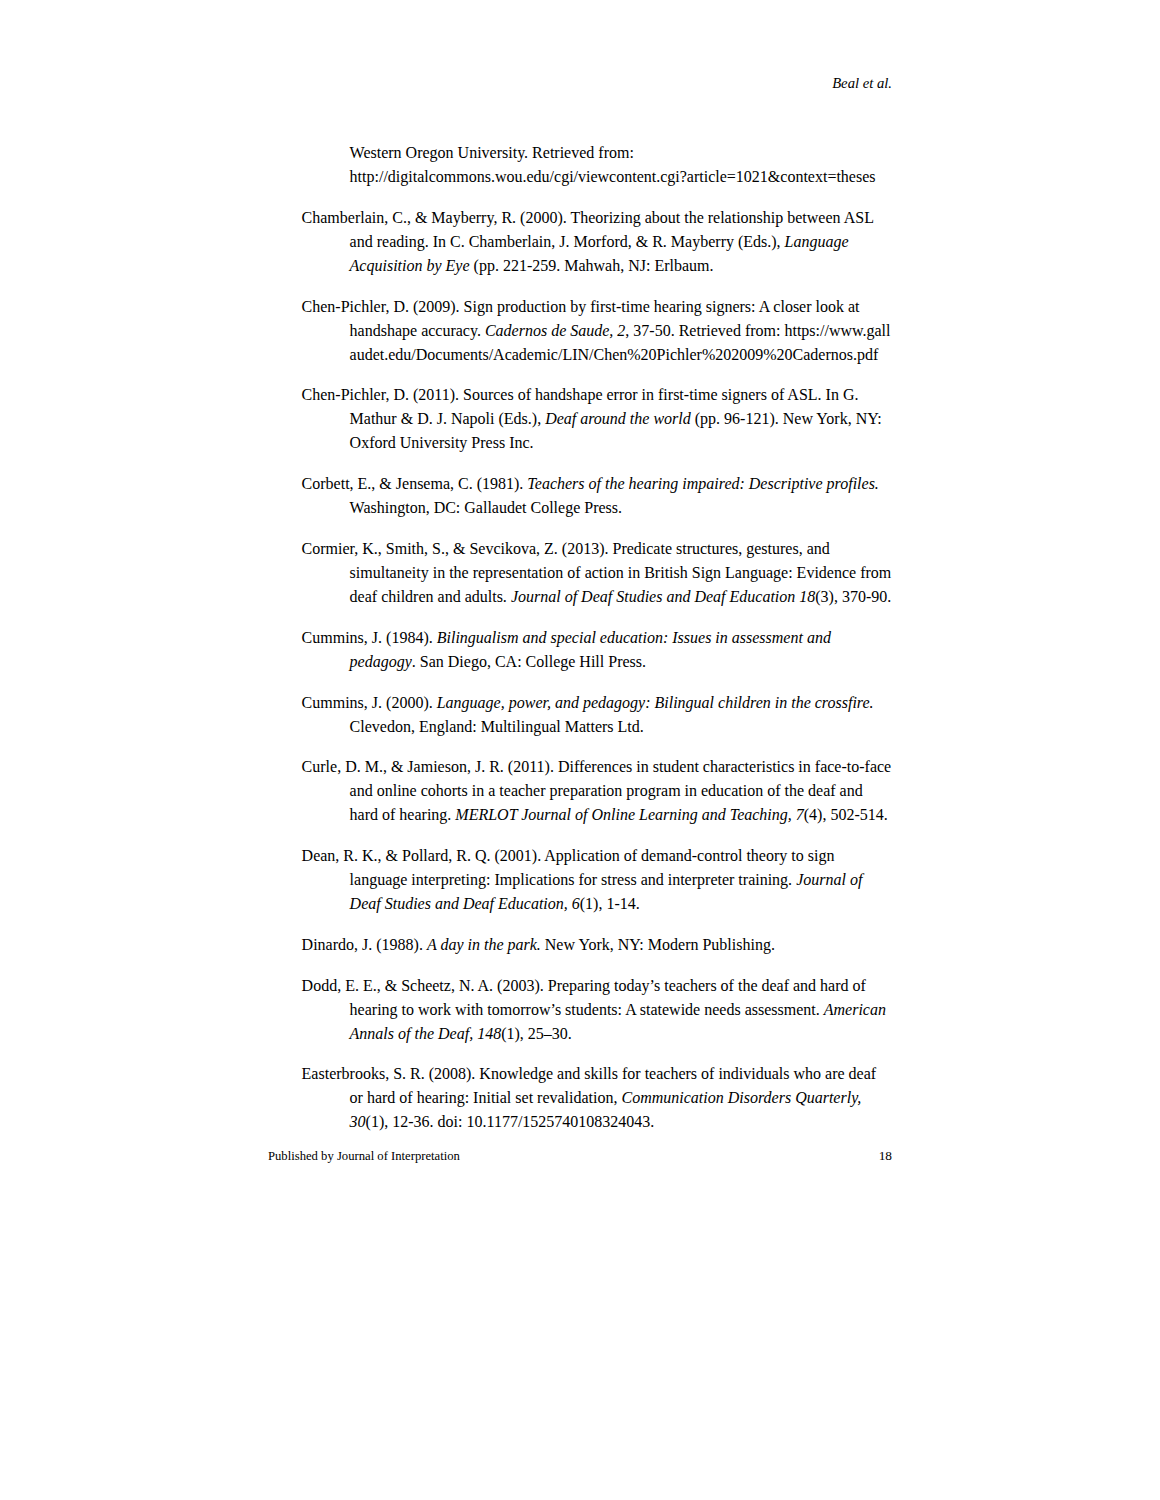Beal et al.
Western Oregon University. Retrieved from:
http://digitalcommons.wou.edu/cgi/viewcontent.cgi?article=1021&context=theses
Chamberlain, C., & Mayberry, R. (2000). Theorizing about the relationship between ASL and reading. In C. Chamberlain, J. Morford, & R. Mayberry (Eds.), Language Acquisition by Eye (pp. 221-259. Mahwah, NJ: Erlbaum.
Chen-Pichler, D. (2009). Sign production by first-time hearing signers: A closer look at handshape accuracy. Cadernos de Saude, 2, 37-50. Retrieved from: https://www.gallaudet.edu/Documents/Academic/LIN/Chen%20Pichler%202009%20Cadernos.pdf
Chen-Pichler, D. (2011). Sources of handshape error in first-time signers of ASL. In G. Mathur & D. J. Napoli (Eds.), Deaf around the world (pp. 96-121). New York, NY: Oxford University Press Inc.
Corbett, E., & Jensema, C. (1981). Teachers of the hearing impaired: Descriptive profiles. Washington, DC: Gallaudet College Press.
Cormier, K., Smith, S., & Sevcikova, Z. (2013). Predicate structures, gestures, and simultaneity in the representation of action in British Sign Language: Evidence from deaf children and adults. Journal of Deaf Studies and Deaf Education 18(3), 370-90.
Cummins, J. (1984). Bilingualism and special education: Issues in assessment and pedagogy. San Diego, CA: College Hill Press.
Cummins, J. (2000). Language, power, and pedagogy: Bilingual children in the crossfire. Clevedon, England: Multilingual Matters Ltd.
Curle, D. M., & Jamieson, J. R. (2011). Differences in student characteristics in face-to-face and online cohorts in a teacher preparation program in education of the deaf and hard of hearing. MERLOT Journal of Online Learning and Teaching, 7(4), 502-514.
Dean, R. K., & Pollard, R. Q. (2001). Application of demand-control theory to sign language interpreting: Implications for stress and interpreter training. Journal of Deaf Studies and Deaf Education, 6(1), 1-14.
Dinardo, J. (1988). A day in the park. New York, NY: Modern Publishing.
Dodd, E. E., & Scheetz, N. A. (2003). Preparing today’s teachers of the deaf and hard of hearing to work with tomorrow’s students: A statewide needs assessment. American Annals of the Deaf, 148(1), 25–30.
Easterbrooks, S. R. (2008). Knowledge and skills for teachers of individuals who are deaf or hard of hearing: Initial set revalidation, Communication Disorders Quarterly, 30(1), 12-36. doi: 10.1177/1525740108324043.
Published by Journal of Interpretation 18